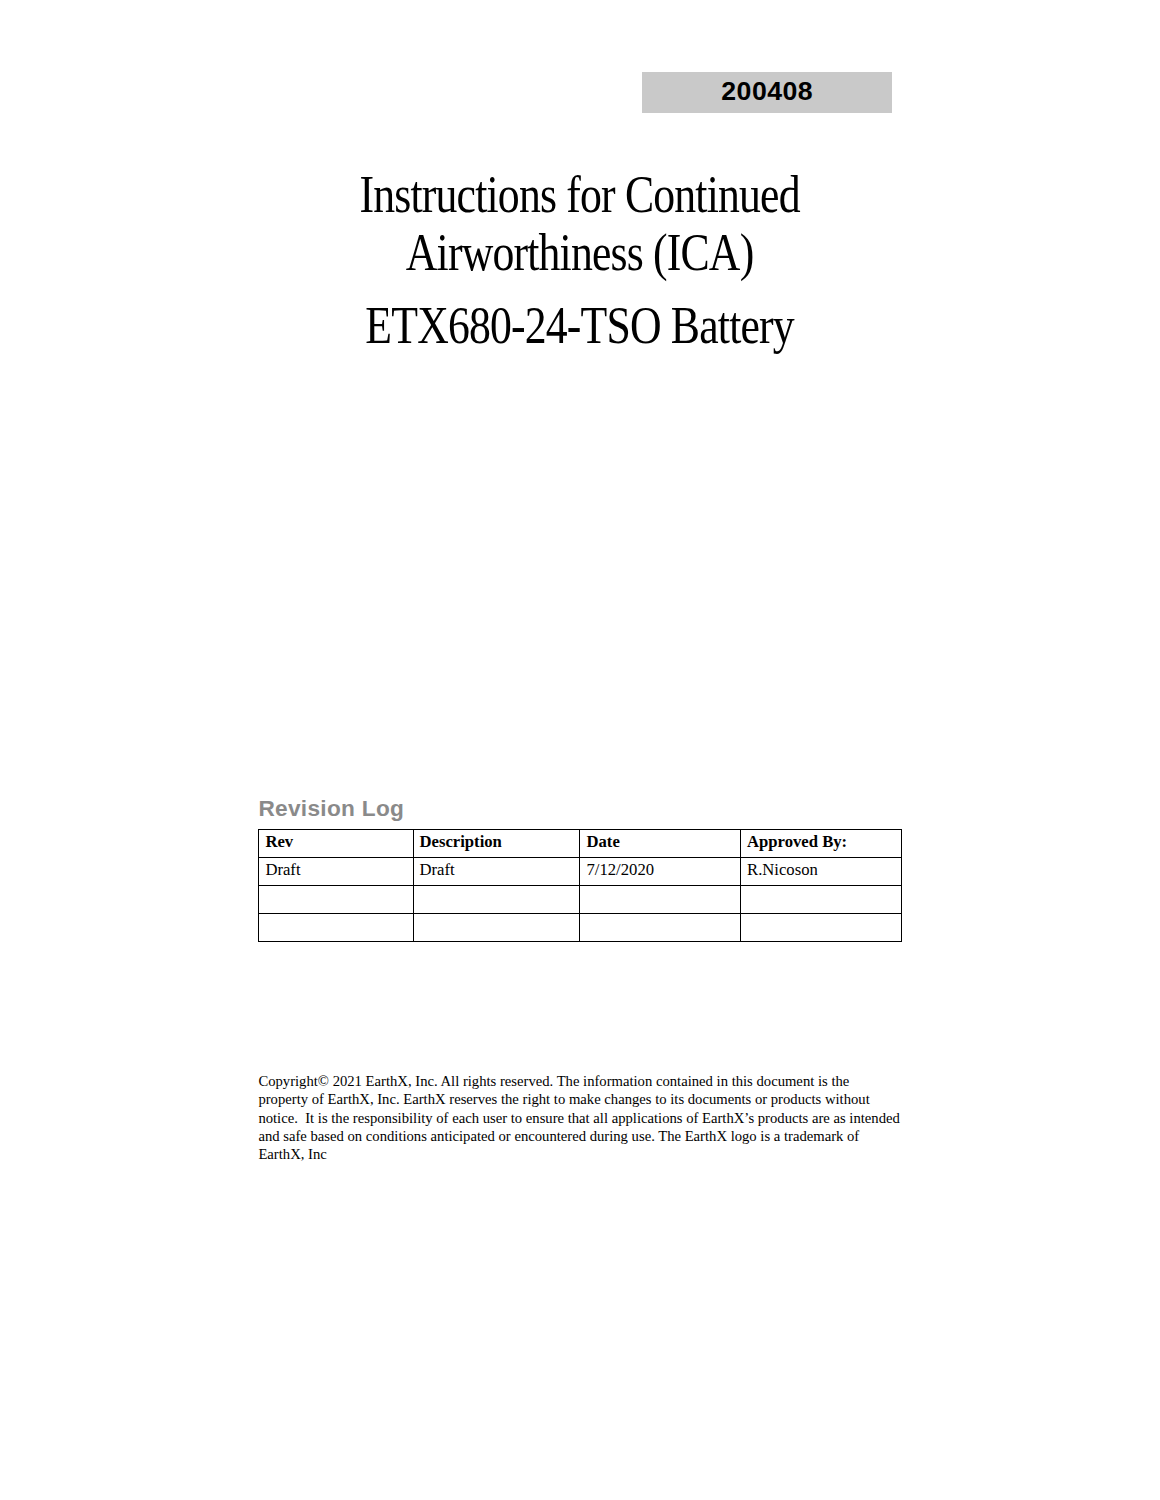200408
Instructions for Continued Airworthiness (ICA) ETX680-24-TSO Battery
Revision Log
| Rev | Description | Date | Approved By: |
| --- | --- | --- | --- |
| Draft | Draft | 7/12/2020 | R.Nicoson |
Copyright© 2021 EarthX, Inc. All rights reserved. The information contained in this document is the property of EarthX, Inc. EarthX reserves the right to make changes to its documents or products without notice. It is the responsibility of each user to ensure that all applications of EarthX’s products are as intended and safe based on conditions anticipated or encountered during use. The EarthX logo is a trademark of EarthX, Inc